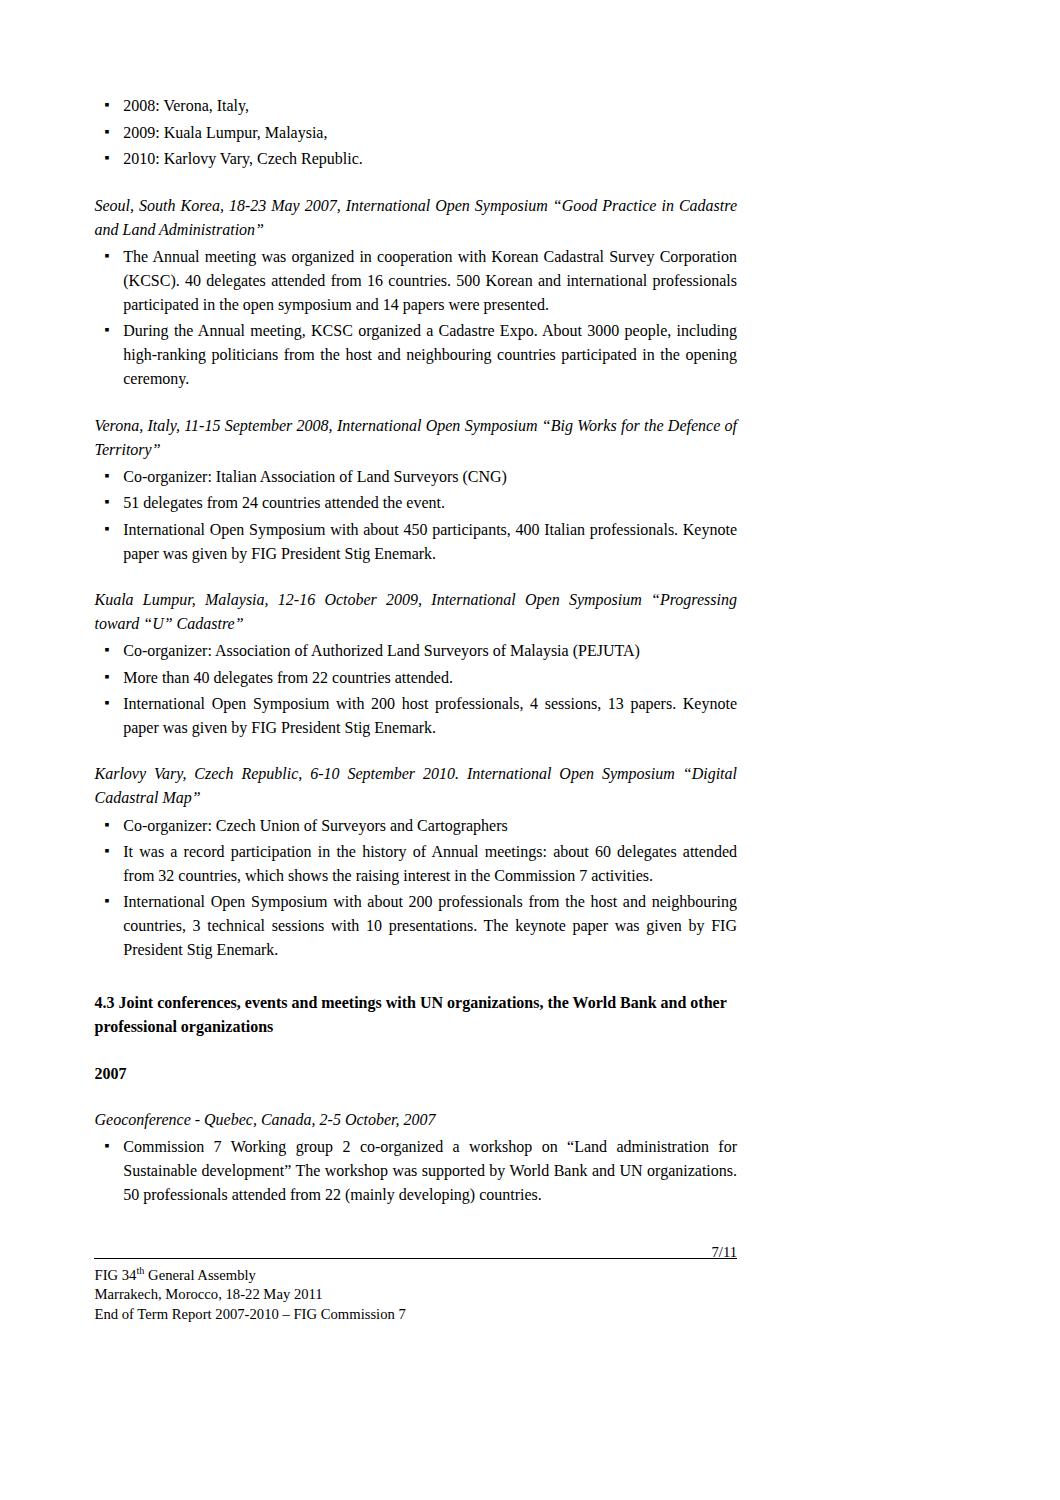2008: Verona, Italy,
2009: Kuala Lumpur, Malaysia,
2010: Karlovy Vary, Czech Republic.
Seoul, South Korea, 18-23 May 2007, International Open Symposium “Good Practice in Cadastre and Land Administration”
The Annual meeting was organized in cooperation with Korean Cadastral Survey Corporation (KCSC). 40 delegates attended from 16 countries. 500 Korean and international professionals participated in the open symposium and 14 papers were presented.
During the Annual meeting, KCSC organized a Cadastre Expo. About 3000 people, including high-ranking politicians from the host and neighbouring countries participated in the opening ceremony.
Verona, Italy, 11-15 September 2008, International Open Symposium “Big Works for the Defence of Territory”
Co-organizer: Italian Association of Land Surveyors (CNG)
51 delegates from 24 countries attended the event.
International Open Symposium with about 450 participants, 400 Italian professionals. Keynote paper was given by FIG President Stig Enemark.
Kuala Lumpur, Malaysia, 12-16 October 2009, International Open Symposium “Progressing toward “U” Cadastre”
Co-organizer: Association of Authorized Land Surveyors of Malaysia (PEJUTA)
More than 40 delegates from 22 countries attended.
International Open Symposium with 200 host professionals, 4 sessions, 13 papers. Keynote paper was given by FIG President Stig Enemark.
Karlovy Vary, Czech Republic, 6-10 September 2010. International Open Symposium “Digital Cadastral Map”
Co-organizer: Czech Union of Surveyors and Cartographers
It was a record participation in the history of Annual meetings: about 60 delegates attended from 32 countries, which shows the raising interest in the Commission 7 activities.
International Open Symposium with about 200 professionals from the host and neighbouring countries, 3 technical sessions with 10 presentations. The keynote paper was given by FIG President Stig Enemark.
4.3 Joint conferences, events and meetings with UN organizations, the World Bank and other professional organizations
2007
Geoconference - Quebec, Canada, 2-5 October, 2007
Commission 7 Working group 2 co-organized a workshop on “Land administration for Sustainable development” The workshop was supported by World Bank and UN organizations. 50 professionals attended from 22 (mainly developing) countries.
7/11 FIG 34th General Assembly
Marrakech, Morocco, 18-22 May 2011
End of Term Report 2007-2010 – FIG Commission 7